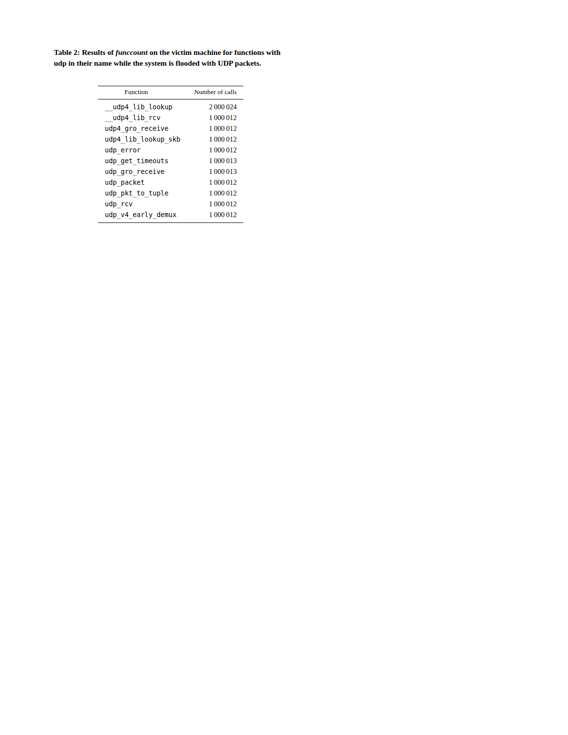Table 2: Results of funccount on the victim machine for functions with udp in their name while the system is flooded with UDP packets.
| Function | Number of calls |
| --- | --- |
| __udp4_lib_lookup | 2 000 024 |
| __udp4_lib_rcv | 1 000 012 |
| udp4_gro_receive | 1 000 012 |
| udp4_lib_lookup_skb | 1 000 012 |
| udp_error | 1 000 012 |
| udp_get_timeouts | 1 000 013 |
| udp_gro_receive | 1 000 013 |
| udp_packet | 1 000 012 |
| udp_pkt_to_tuple | 1 000 012 |
| udp_rcv | 1 000 012 |
| udp_v4_early_demux | 1 000 012 |